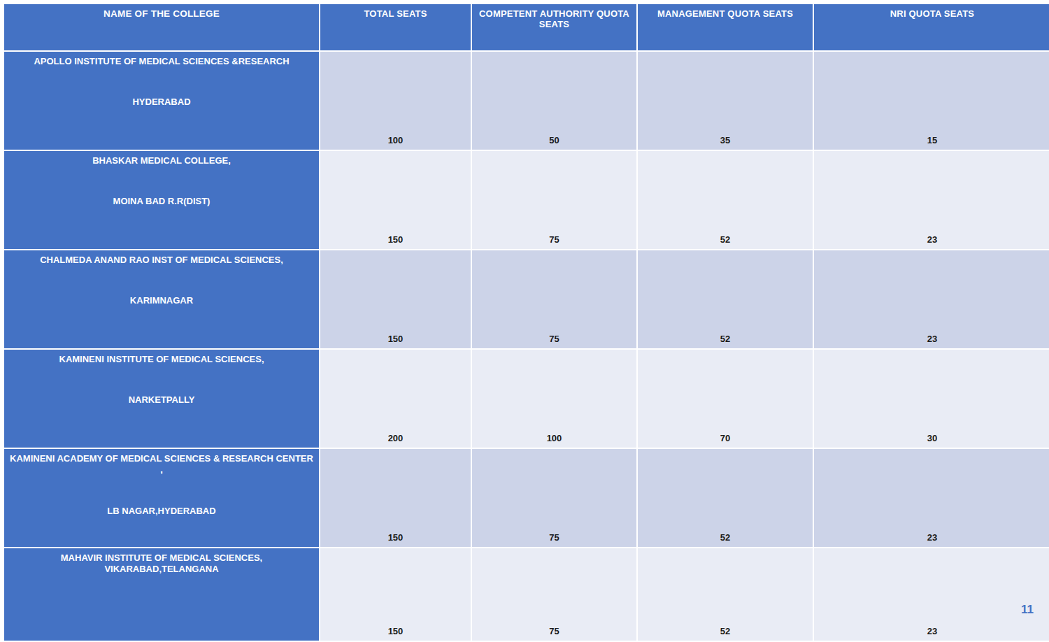| NAME OF THE COLLEGE | TOTAL SEATS | COMPETENT AUTHORITY QUOTA SEATS | MANAGEMENT QUOTA SEATS | NRI QUOTA SEATS |
| --- | --- | --- | --- | --- |
| APOLLO INSTITUTE OF MEDICAL SCIENCES &RESEARCH HYDERABAD | 100 | 50 | 35 | 15 |
| BHASKAR MEDICAL COLLEGE, MOINA BAD R.R(DIST) | 150 | 75 | 52 | 23 |
| CHALMEDA ANAND RAO INST OF MEDICAL SCIENCES, KARIMNAGAR | 150 | 75 | 52 | 23 |
| KAMINENI INSTITUTE OF MEDICAL SCIENCES, NARKETPALLY | 200 | 100 | 70 | 30 |
| KAMINENI ACADEMY OF MEDICAL SCIENCES & RESEARCH CENTER , LB NAGAR,HYDERABAD | 150 | 75 | 52 | 23 |
| MAHAVIR INSTITUTE OF MEDICAL SCIENCES, VIKARABAD,TELANGANA | 150 | 75 | 52 | 23 |
11